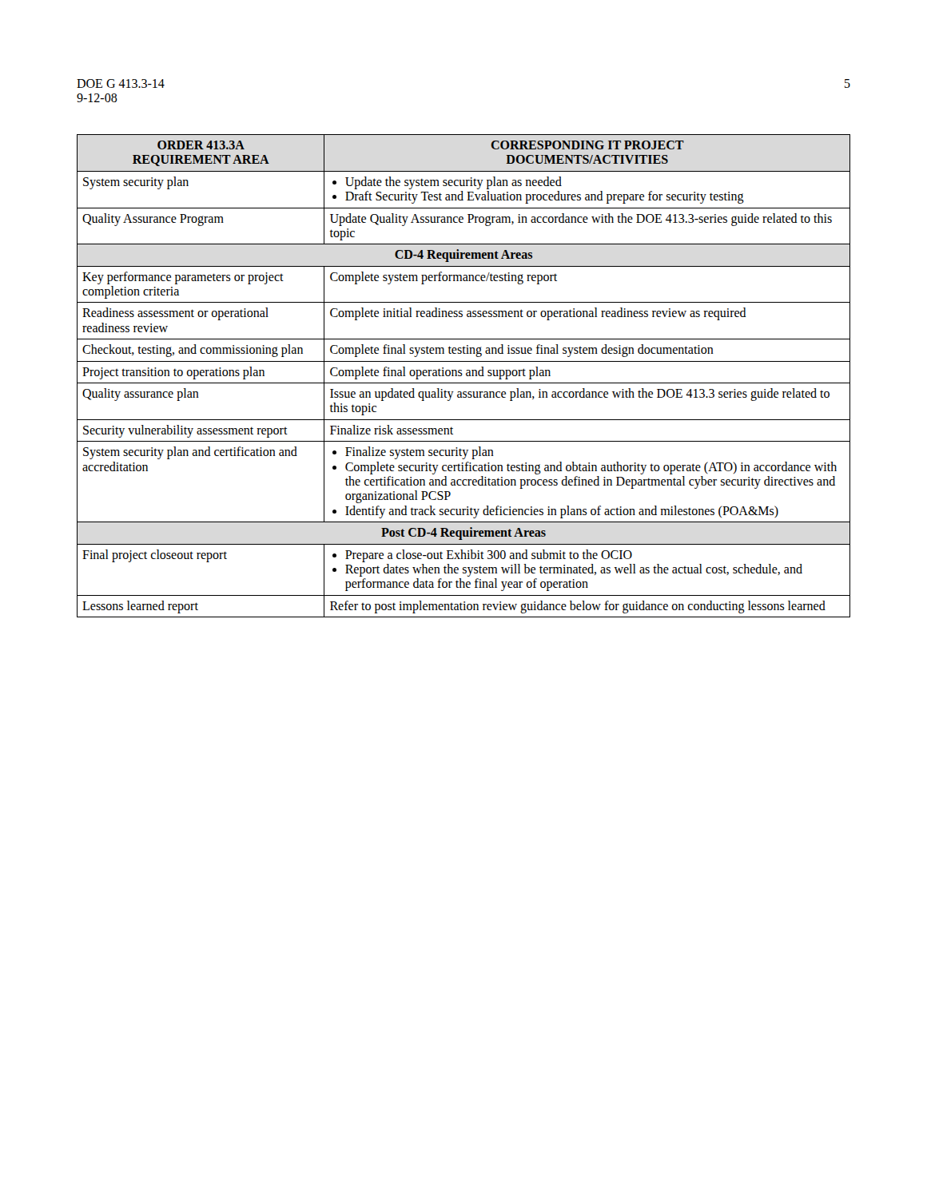DOE G 413.3-14
9-12-08
5
| ORDER 413.3A REQUIREMENT AREA | CORRESPONDING IT PROJECT DOCUMENTS/ACTIVITIES |
| --- | --- |
| System security plan | Update the system security plan as needed Draft Security Test and Evaluation procedures and prepare for security testing |
| Quality Assurance Program | Update Quality Assurance Program, in accordance with the DOE 413.3-series guide related to this topic |
| CD-4 Requirement Areas |
| Key performance parameters or project completion criteria | Complete system performance/testing report |
| Readiness assessment or operational readiness review | Complete initial readiness assessment or operational readiness review as required |
| Checkout, testing, and commissioning plan | Complete final system testing and issue final system design documentation |
| Project transition to operations plan | Complete final operations and support plan |
| Quality assurance plan | Issue an updated quality assurance plan, in accordance with the DOE 413.3 series guide related to this topic |
| Security vulnerability assessment report | Finalize risk assessment |
| System security plan and certification and accreditation | Finalize system security plan Complete security certification testing and obtain authority to operate (ATO) in accordance with the certification and accreditation process defined in Departmental cyber security directives and organizational PCSP Identify and track security deficiencies in plans of action and milestones (POA&Ms) |
| Post CD-4 Requirement Areas |
| Final project closeout report | Prepare a close-out Exhibit 300 and submit to the OCIO Report dates when the system will be terminated, as well as the actual cost, schedule, and performance data for the final year of operation |
| Lessons learned report | Refer to post implementation review guidance below for guidance on conducting lessons learned |